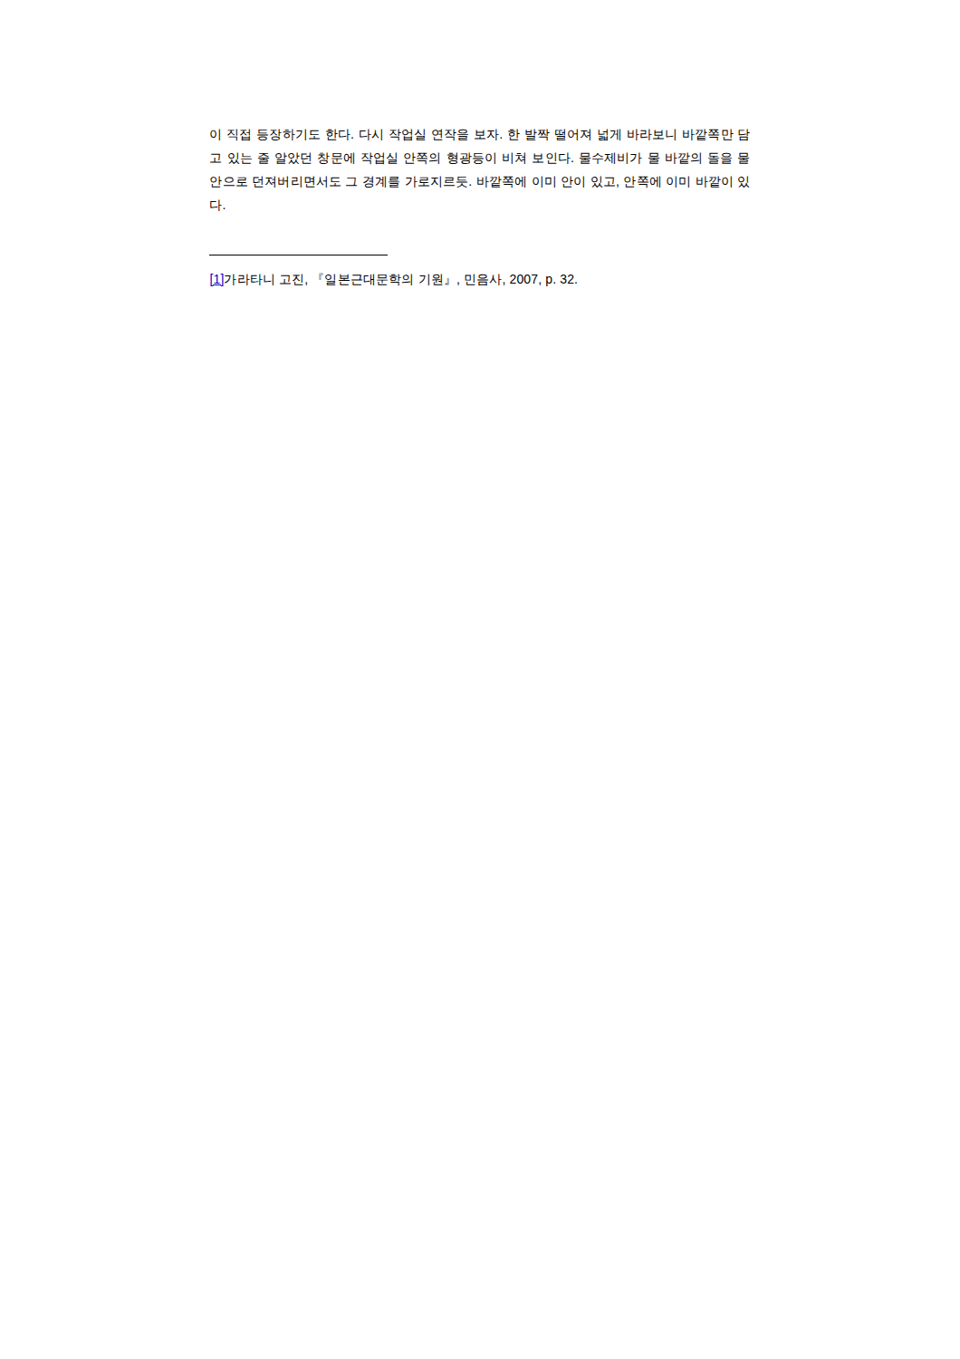이 직접 등장하기도 한다. 다시 작업실 연작을 보자. 한 발짝 떨어져 넓게 바라보니 바깥쪽만 담고 있는 줄 알았던 창문에 작업실 안쪽의 형광등이 비쳐 보인다. 물수제비가 물 바깥의 돌을 물 안으로 던져버리면서도 그 경계를 가로지르듯. 바깥쪽에 이미 안이 있고, 안쪽에 이미 바깥이 있다.
[1] 가라타니 고진, 『일본근대문학의 기원』, 민음사, 2007, p. 32.